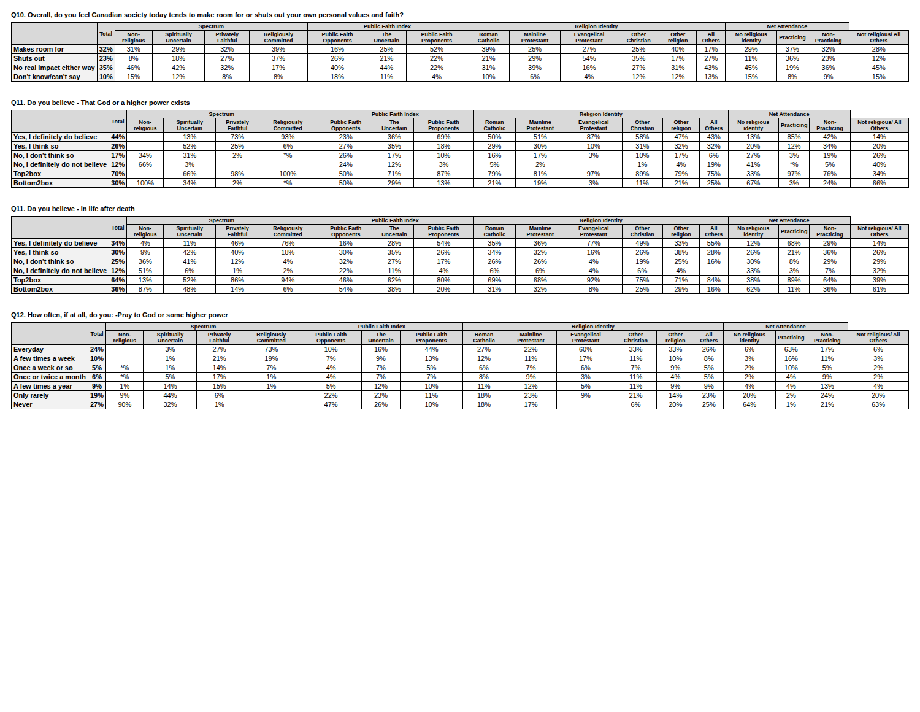Q10. Overall, do you feel Canadian society today tends to make room for or shuts out your own personal values and faith?
| | Total | Spectrum | Public Faith Index | Religion Identity | Net Attendance |
| --- | --- | --- | --- | --- | --- |
| Non-religious | Spiritually Uncertain | Privately Faithful | Religiously Committed | Public Faith Opponents | The Uncertain | Public Faith Proponents | Roman Catholic | Mainline Protestant | Evangelical Protestant | Other Christian | Other religion | All Others | No religious identity | Practicing | Non-Practicing | Not religious/ All Others |
| Makes room for | 32% | 31% | 29% | 32% | 39% | 16% | 25% | 52% | 39% | 25% | 27% | 25% | 40% | 17% | 29% | 37% | 32% | 28% |
| Shuts out | 23% | 8% | 18% | 27% | 37% | 26% | 21% | 22% | 21% | 29% | 54% | 35% | 17% | 27% | 11% | 36% | 23% | 12% |
| No real impact either way | 35% | 46% | 42% | 32% | 17% | 40% | 44% | 22% | 31% | 39% | 16% | 27% | 31% | 43% | 45% | 19% | 36% | 45% |
| Don't know/can't say | 10% | 15% | 12% | 8% | 8% | 18% | 11% | 4% | 10% | 6% | 4% | 12% | 12% | 13% | 15% | 8% | 9% | 15% |
Q11. Do you believe - That God or a higher power exists
| | Total | Spectrum | Public Faith Index | Religion Identity | Net Attendance |
| --- | --- | --- | --- | --- | --- |
| Non-religious | Spiritually Uncertain | Privately Faithful | Religiously Committed | Public Faith Opponents | The Uncertain | Public Faith Proponents | Roman Catholic | Mainline Protestant | Evangelical Protestant | Other Christian | Other religion | All Others | No religious identity | Practicing | Non-Practicing | Not religious/ All Others |
| Yes, I definitely do believe | 44% | | 13% | 73% | 93% | 23% | 36% | 69% | 50% | 51% | 87% | 58% | 47% | 43% | 13% | 85% | 42% | 14% |
| Yes, I think so | 26% | | 52% | 25% | 6% | 27% | 35% | 18% | 29% | 30% | 10% | 31% | 32% | 32% | 20% | 12% | 34% | 20% |
| No, I don't think so | 17% | 34% | 31% | 2% | *% | 26% | 17% | 10% | 16% | 17% | 3% | 10% | 17% | 6% | 27% | 3% | 19% | 26% |
| No, I definitely do not believe | 12% | 66% | 3% | | | 24% | 12% | 3% | 5% | 2% | | 1% | 4% | 19% | 41% | *% | 5% | 40% |
| Top2box | 70% | | 66% | 98% | 100% | 50% | 71% | 87% | 79% | 81% | 97% | 89% | 79% | 75% | 33% | 97% | 76% | 34% |
| Bottom2box | 30% | 100% | 34% | 2% | *% | 50% | 29% | 13% | 21% | 19% | 3% | 11% | 21% | 25% | 67% | 3% | 24% | 66% |
Q11. Do you believe - In life after death
| | Total | Spectrum | Public Faith Index | Religion Identity | Net Attendance |
| --- | --- | --- | --- | --- | --- |
| Non-religious | Spiritually Uncertain | Privately Faithful | Religiously Committed | Public Faith Opponents | The Uncertain | Public Faith Proponents | Roman Catholic | Mainline Protestant | Evangelical Protestant | Other Christian | Other religion | All Others | No religious identity | Practicing | Non-Practicing | Not religious/ All Others |
| Yes, I definitely do believe | 34% | 4% | 11% | 46% | 76% | 16% | 28% | 54% | 35% | 36% | 77% | 49% | 33% | 55% | 12% | 68% | 29% | 14% |
| Yes, I think so | 30% | 9% | 42% | 40% | 18% | 30% | 35% | 26% | 34% | 32% | 16% | 26% | 38% | 28% | 26% | 21% | 36% | 26% |
| No, I don't think so | 25% | 36% | 41% | 12% | 4% | 32% | 27% | 17% | 26% | 26% | 4% | 19% | 25% | 16% | 30% | 8% | 29% | 29% |
| No, I definitely do not believe | 12% | 51% | 6% | 1% | 2% | 22% | 11% | 4% | 6% | 6% | 4% | 6% | 4% | | 33% | 3% | 7% | 32% |
| Top2box | 64% | 13% | 52% | 86% | 94% | 46% | 62% | 80% | 69% | 68% | 92% | 75% | 71% | 84% | 38% | 89% | 64% | 39% |
| Bottom2box | 36% | 87% | 48% | 14% | 6% | 54% | 38% | 20% | 31% | 32% | 8% | 25% | 29% | 16% | 62% | 11% | 36% | 61% |
Q12. How often, if at all, do you: -Pray to God or some higher power
| | Total | Spectrum | Public Faith Index | Religion Identity | Net Attendance |
| --- | --- | --- | --- | --- | --- |
| Non-religious | Spiritually Uncertain | Privately Faithful | Religiously Committed | Public Faith Opponents | The Uncertain | Public Faith Proponents | Roman Catholic | Mainline Protestant | Evangelical Protestant | Other Christian | Other religion | All Others | No religious identity | Practicing | Non-Practicing | Not religious/ All Others |
| Everyday | 24% | | 3% | 27% | 73% | 10% | 16% | 44% | 27% | 22% | 60% | 33% | 33% | 26% | 6% | 63% | 17% | 6% |
| A few times a week | 10% | | 1% | 21% | 19% | 7% | 9% | 13% | 12% | 11% | 17% | 11% | 10% | 8% | 3% | 16% | 11% | 3% |
| Once a week or so | 5% | *% | 1% | 14% | 7% | 4% | 7% | 5% | 6% | 7% | 6% | 7% | 9% | 5% | 2% | 10% | 5% | 2% |
| Once or twice a month | 6% | *% | 5% | 17% | 1% | 4% | 7% | 7% | 8% | 9% | 3% | 11% | 4% | 5% | 2% | 4% | 9% | 2% |
| A few times a year | 9% | 1% | 14% | 15% | 1% | 5% | 12% | 10% | 11% | 12% | 5% | 11% | 9% | 9% | 4% | 4% | 13% | 4% |
| Only rarely | 19% | 9% | 44% | 6% | | 22% | 23% | 11% | 18% | 23% | 9% | 21% | 14% | 23% | 20% | 2% | 24% | 20% |
| Never | 27% | 90% | 32% | 1% | | 47% | 26% | 10% | 18% | 17% | | 6% | 20% | 25% | 64% | 1% | 21% | 63% |